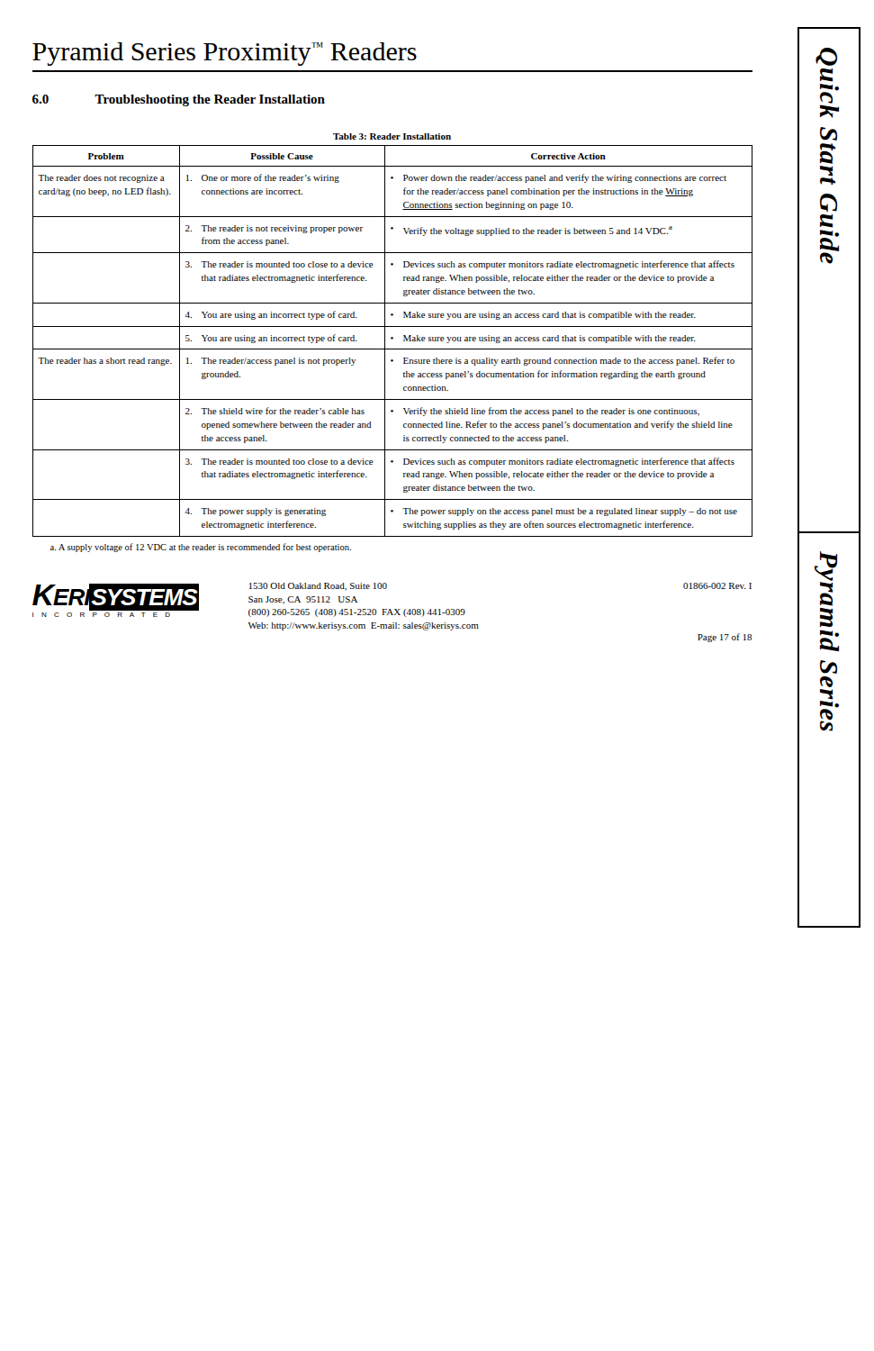Quick Start Guide
Pyramid Series
Pyramid Series Proximity™ Readers
6.0 Troubleshooting the Reader Installation
Table 3: Reader Installation
| Problem | Possible Cause | Corrective Action |
| --- | --- | --- |
| The reader does not recognize a card/tag (no beep, no LED flash). | 1. One or more of the reader’s wiring connections are incorrect. | • Power down the reader/access panel and verify the wiring connections are correct for the reader/access panel combination per the instructions in the Wiring Connections section beginning on page 10. |
| | 2. The reader is not receiving proper power from the access panel. | • Verify the voltage supplied to the reader is between 5 and 14 VDC. a |
| | 3. The reader is mounted too close to a device that radiates electromagnetic interference. | • Devices such as computer monitors radiate electromagnetic interference that affects read range. When possible, relocate either the reader or the device to provide a greater distance between the two. |
| | 4. You are using an incorrect type of card. | • Make sure you are using an access card that is compatible with the reader. |
| | 5. You are using an incorrect type of card. | • Make sure you are using an access card that is compatible with the reader. |
| The reader has a short read range. | 1. The reader/access panel is not properly grounded. | • Ensure there is a quality earth ground connection made to the access panel. Refer to the access panel’s documentation for information regarding the earth ground connection. |
| | 2. The shield wire for the reader’s cable has opened somewhere between the reader and the access panel. | • Verify the shield line from the access panel to the reader is one continuous, connected line. Refer to the access panel’s documentation and verify the shield line is correctly connected to the access panel. |
| | 3. The reader is mounted too close to a device that radiates electromagnetic interference. | • Devices such as computer monitors radiate electromagnetic interference that affects read range. When possible, relocate either the reader or the device to provide a greater distance between the two. |
| | 4. The power supply is generating electromagnetic interference. | • The power supply on the access panel must be a regulated linear supply – do not use switching supplies as they are often sources electromagnetic interference. |
a. A supply voltage of 12 VDC at the reader is recommended for best operation.
KERISYSTEMS
I N C O R P O R A T E D
1530 Old Oakland Road, Suite 100
San Jose, CA 95112 USA
(800) 260-5265 (408) 451-2520 FAX (408) 441-0309
Web: http://www.kerisys.com E-mail: sales@kerisys.com
01866-002 Rev. I
Page 17 of 18